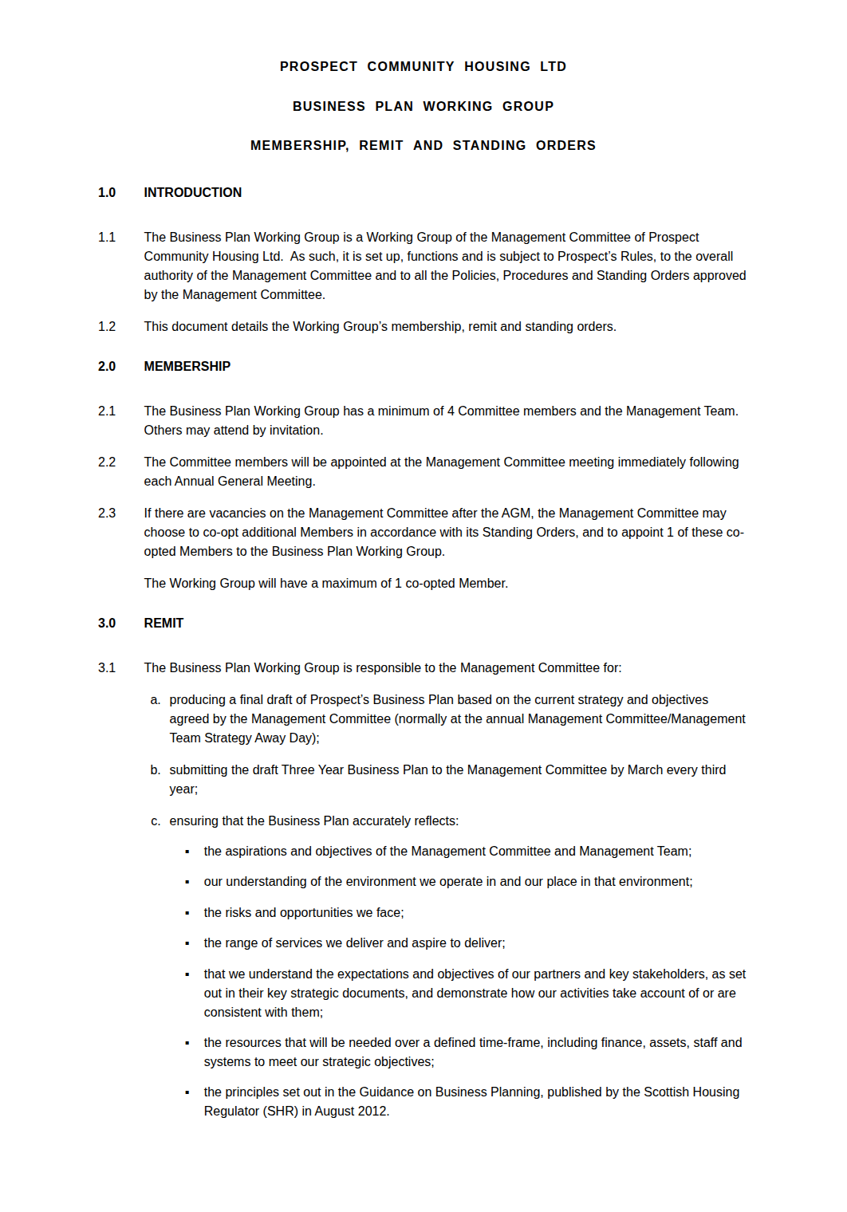PROSPECT COMMUNITY HOUSING LTD
BUSINESS PLAN WORKING GROUP
MEMBERSHIP, REMIT AND STANDING ORDERS
1.0
INTRODUCTION
1.1
The Business Plan Working Group is a Working Group of the Management Committee of Prospect Community Housing Ltd. As such, it is set up, functions and is subject to Prospect’s Rules, to the overall authority of the Management Committee and to all the Policies, Procedures and Standing Orders approved by the Management Committee.
1.2
This document details the Working Group’s membership, remit and standing orders.
2.0
MEMBERSHIP
2.1
The Business Plan Working Group has a minimum of 4 Committee members and the Management Team. Others may attend by invitation.
2.2
The Committee members will be appointed at the Management Committee meeting immediately following each Annual General Meeting.
2.3
If there are vacancies on the Management Committee after the AGM, the Management Committee may choose to co-opt additional Members in accordance with its Standing Orders, and to appoint 1 of these co-opted Members to the Business Plan Working Group.
The Working Group will have a maximum of 1 co-opted Member.
3.0
REMIT
3.1
The Business Plan Working Group is responsible to the Management Committee for:
producing a final draft of Prospect’s Business Plan based on the current strategy and objectives agreed by the Management Committee (normally at the annual Management Committee/Management Team Strategy Away Day);
submitting the draft Three Year Business Plan to the Management Committee by March every third year;
ensuring that the Business Plan accurately reflects:
the aspirations and objectives of the Management Committee and Management Team;
our understanding of the environment we operate in and our place in that environment;
the risks and opportunities we face;
the range of services we deliver and aspire to deliver;
that we understand the expectations and objectives of our partners and key stakeholders, as set out in their key strategic documents, and demonstrate how our activities take account of or are consistent with them;
the resources that will be needed over a defined time-frame, including finance, assets, staff and systems to meet our strategic objectives;
the principles set out in the Guidance on Business Planning, published by the Scottish Housing Regulator (SHR) in August 2012.